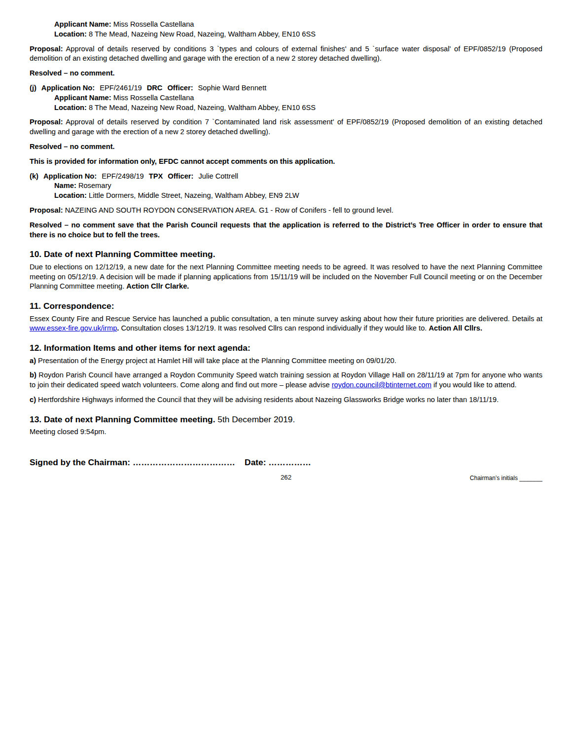Applicant Name: Miss Rossella Castellana
Location: 8 The Mead, Nazeing New Road, Nazeing, Waltham Abbey, EN10 6SS
Proposal: Approval of details reserved by conditions 3 `types and colours of external finishes' and 5 `surface water disposal' of EPF/0852/19 (Proposed demolition of an existing detached dwelling and garage with the erection of a new 2 storey detached dwelling).
Resolved – no comment.
| (j) | Application No: | EPF/2461/19 | DRC | Officer: | Sophie Ward Bennett |
Applicant Name: Miss Rossella Castellana
Location: 8 The Mead, Nazeing New Road, Nazeing, Waltham Abbey, EN10 6SS
Proposal: Approval of details reserved by condition 7 `Contaminated land risk assessment' of EPF/0852/19 (Proposed demolition of an existing detached dwelling and garage with the erection of a new 2 storey detached dwelling).
Resolved – no comment.
This is provided for information only, EFDC cannot accept comments on this application.
| (k) | Application No: | EPF/2498/19 | TPX | Officer: | Julie Cottrell |
Name: Rosemary
Location: Little Dormers, Middle Street, Nazeing, Waltham Abbey, EN9 2LW
Proposal: NAZEING AND SOUTH ROYDON CONSERVATION AREA. G1 - Row of Conifers - fell to ground level.
Resolved – no comment save that the Parish Council requests that the application is referred to the District’s Tree Officer in order to ensure that there is no choice but to fell the trees.
10. Date of next Planning Committee meeting.
Due to elections on 12/12/19, a new date for the next Planning Committee meeting needs to be agreed. It was resolved to have the next Planning Committee meeting on 05/12/19. A decision will be made if planning applications from 15/11/19 will be included on the November Full Council meeting or on the December Planning Committee meeting. Action Cllr Clarke.
11. Correspondence:
Essex County Fire and Rescue Service has launched a public consultation, a ten minute survey asking about how their future priorities are delivered. Details at www.essex-fire.gov.uk/irmp. Consultation closes 13/12/19. It was resolved Cllrs can respond individually if they would like to. Action All Cllrs.
12. Information Items and other items for next agenda:
a) Presentation of the Energy project at Hamlet Hill will take place at the Planning Committee meeting on 09/01/20.
b) Roydon Parish Council have arranged a Roydon Community Speed watch training session at Roydon Village Hall on 28/11/19 at 7pm for anyone who wants to join their dedicated speed watch volunteers. Come along and find out more – please advise roydon.council@btinternet.com if you would like to attend.
c) Hertfordshire Highways informed the Council that they will be advising residents about Nazeing Glassworks Bridge works no later than 18/11/19.
13. Date of next Planning Committee meeting. 5th December 2019.
Meeting closed 9:54pm.
Signed by the Chairman: ……………………………… Date: ……………
262
Chairman’s initials _______